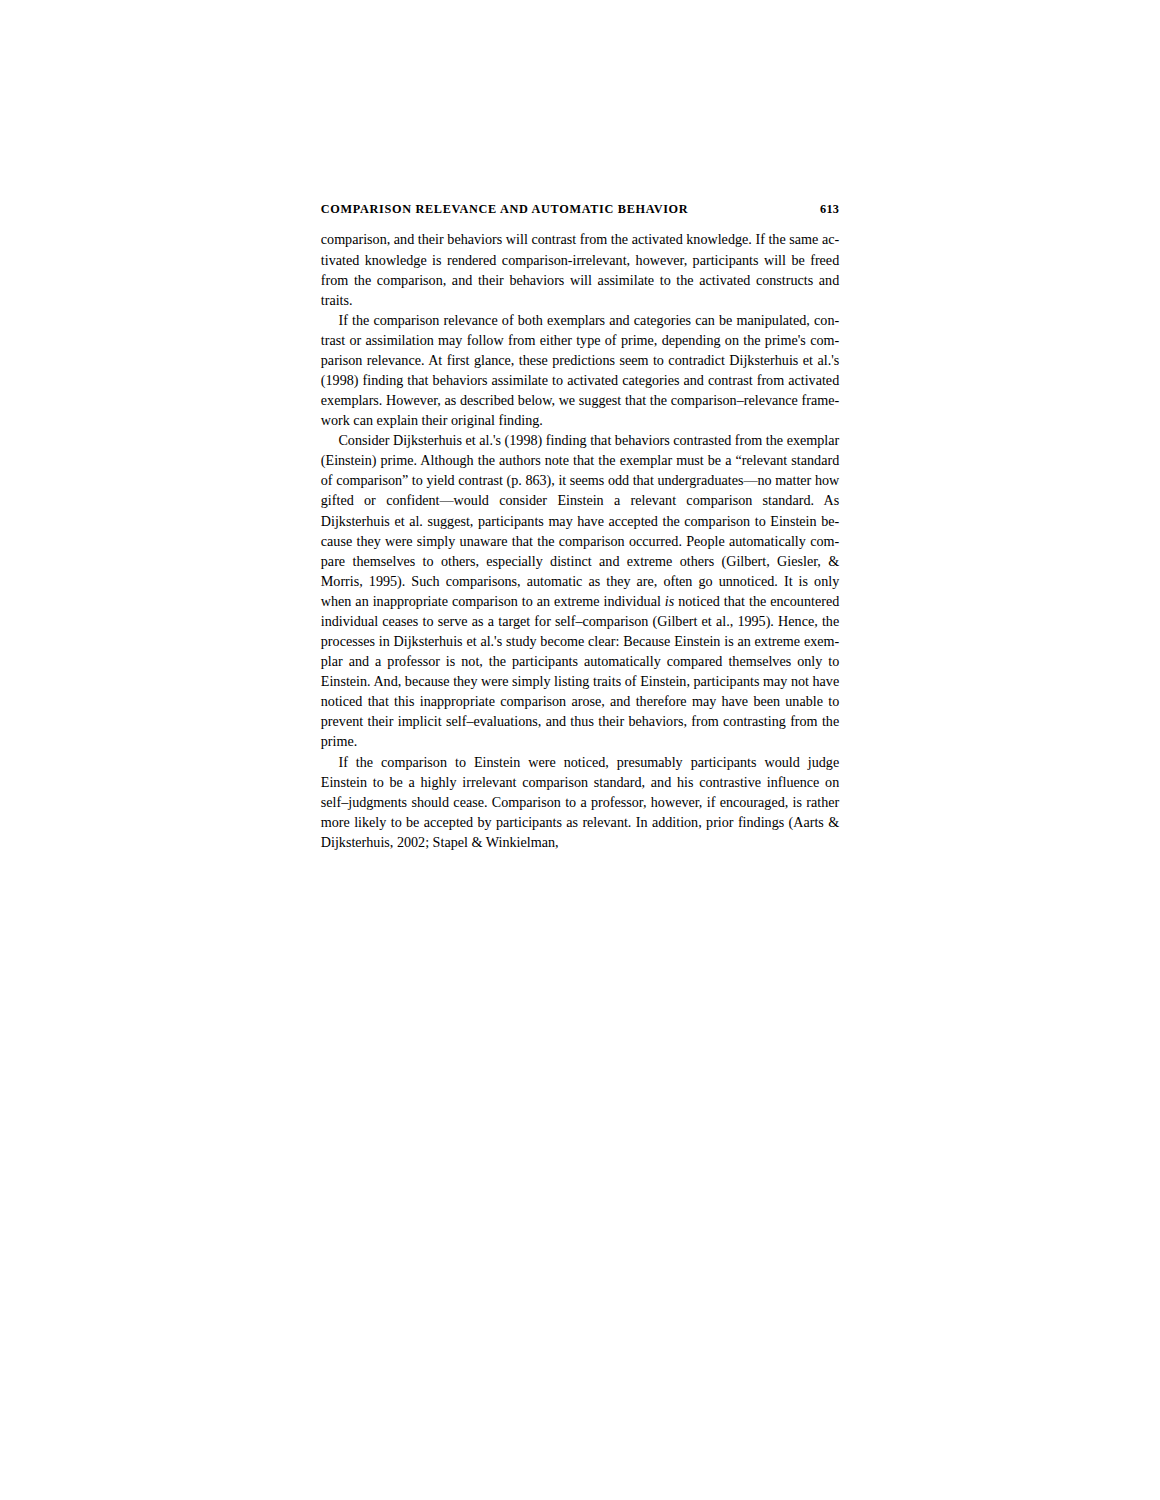Comparison Relevance and Automatic Behavior 613
comparison, and their behaviors will contrast from the activated knowledge. If the same activated knowledge is rendered comparison-irrelevant, however, participants will be freed from the comparison, and their behaviors will assimilate to the activated constructs and traits.
If the comparison relevance of both exemplars and categories can be manipulated, contrast or assimilation may follow from either type of prime, depending on the prime's comparison relevance. At first glance, these predictions seem to contradict Dijksterhuis et al.'s (1998) finding that behaviors assimilate to activated categories and contrast from activated exemplars. However, as described below, we suggest that the comparison–relevance framework can explain their original finding.
Consider Dijksterhuis et al.'s (1998) finding that behaviors contrasted from the exemplar (Einstein) prime. Although the authors note that the exemplar must be a “relevant standard of comparison” to yield contrast (p. 863), it seems odd that undergraduates—no matter how gifted or confident—would consider Einstein a relevant comparison standard. As Dijksterhuis et al. suggest, participants may have accepted the comparison to Einstein because they were simply unaware that the comparison occurred. People automatically compare themselves to others, especially distinct and extreme others (Gilbert, Giesler, & Morris, 1995). Such comparisons, automatic as they are, often go unnoticed. It is only when an inappropriate comparison to an extreme individual is noticed that the encountered individual ceases to serve as a target for self–comparison (Gilbert et al., 1995). Hence, the processes in Dijksterhuis et al.'s study become clear: Because Einstein is an extreme exemplar and a professor is not, the participants automatically compared themselves only to Einstein. And, because they were simply listing traits of Einstein, participants may not have noticed that this inappropriate comparison arose, and therefore may have been unable to prevent their implicit self–evaluations, and thus their behaviors, from contrasting from the prime.
If the comparison to Einstein were noticed, presumably participants would judge Einstein to be a highly irrelevant comparison standard, and his contrastive influence on self–judgments should cease. Comparison to a professor, however, if encouraged, is rather more likely to be accepted by participants as relevant. In addition, prior findings (Aarts & Dijksterhuis, 2002; Stapel & Winkielman,